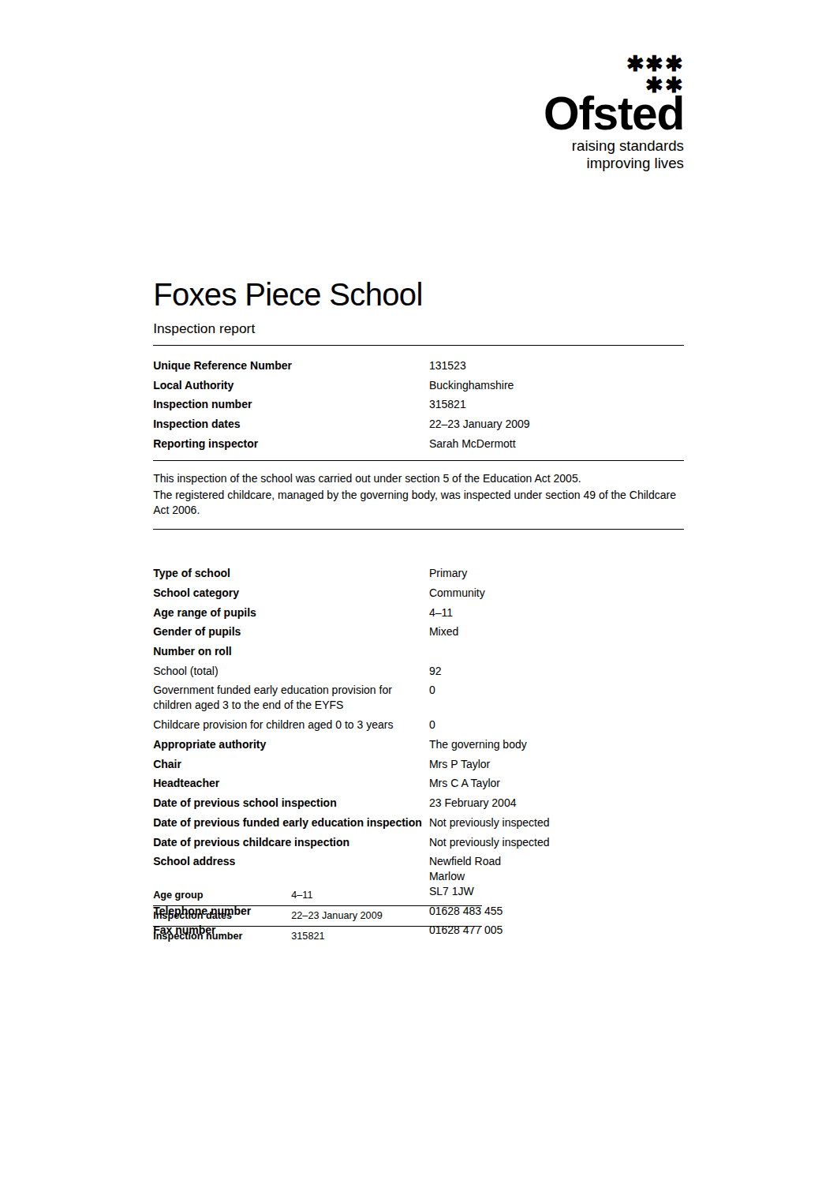✱✱✱
✱✱
Ofsted
raising standards
improving lives
Foxes Piece School
Inspection report
| Unique Reference Number | 131523 |
| Local Authority | Buckinghamshire |
| Inspection number | 315821 |
| Inspection dates | 22–23 January 2009 |
| Reporting inspector | Sarah McDermott |
This inspection of the school was carried out under section 5 of the Education Act 2005.
The registered childcare, managed by the governing body, was inspected under section 49 of the Childcare Act 2006.
| Type of school | Primary |
| School category | Community |
| Age range of pupils | 4–11 |
| Gender of pupils | Mixed |
| Number on roll | |
| School (total) | 92 |
| Government funded early education provision for children aged 3 to the end of the EYFS | 0 |
| Childcare provision for children aged 0 to 3 years | 0 |
| Appropriate authority | The governing body |
| Chair | Mrs P Taylor |
| Headteacher | Mrs C A Taylor |
| Date of previous school inspection | 23 February 2004 |
| Date of previous funded early education inspection | Not previously inspected |
| Date of previous childcare inspection | Not previously inspected |
| School address | Newfield Road Marlow SL7 1JW |
| Telephone number | 01628 483 455 |
| Fax number | 01628 477 005 |
| Age group | 4–11 |
| Inspection dates | 22–23 January 2009 |
| Inspection number | 315821 |